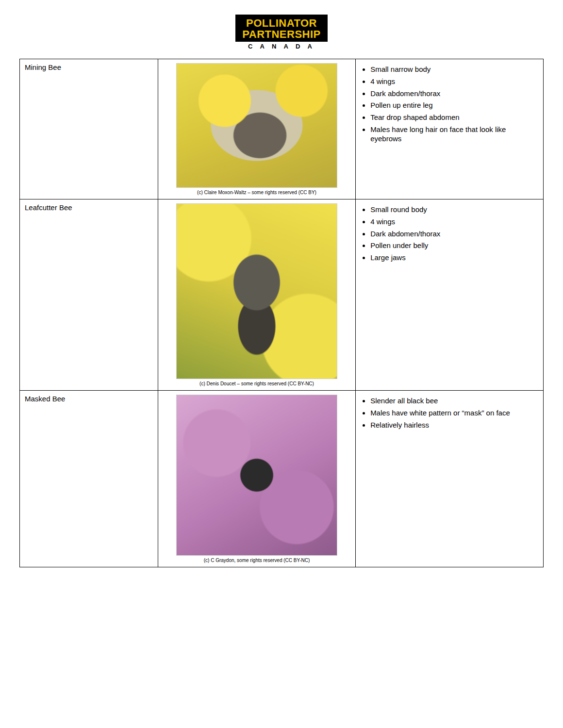POLLINATOR PARTNERSHIP
C A N A D A
| Mining Bee | (c) Claire Moxon-Waltz – some rights reserved (CC BY) | Small narrow body 4 wings Dark abdomen/thorax Pollen up entire leg Tear drop shaped abdomen Males have long hair on face that look like eyebrows |
| Leafcutter Bee | (c) Denis Doucet – some rights reserved (CC BY-NC) | Small round body 4 wings Dark abdomen/thorax Pollen under belly Large jaws |
| Masked Bee | (c) C Graydon, some rights reserved (CC BY-NC) | Slender all black bee Males have white pattern or “mask” on face Relatively hairless |